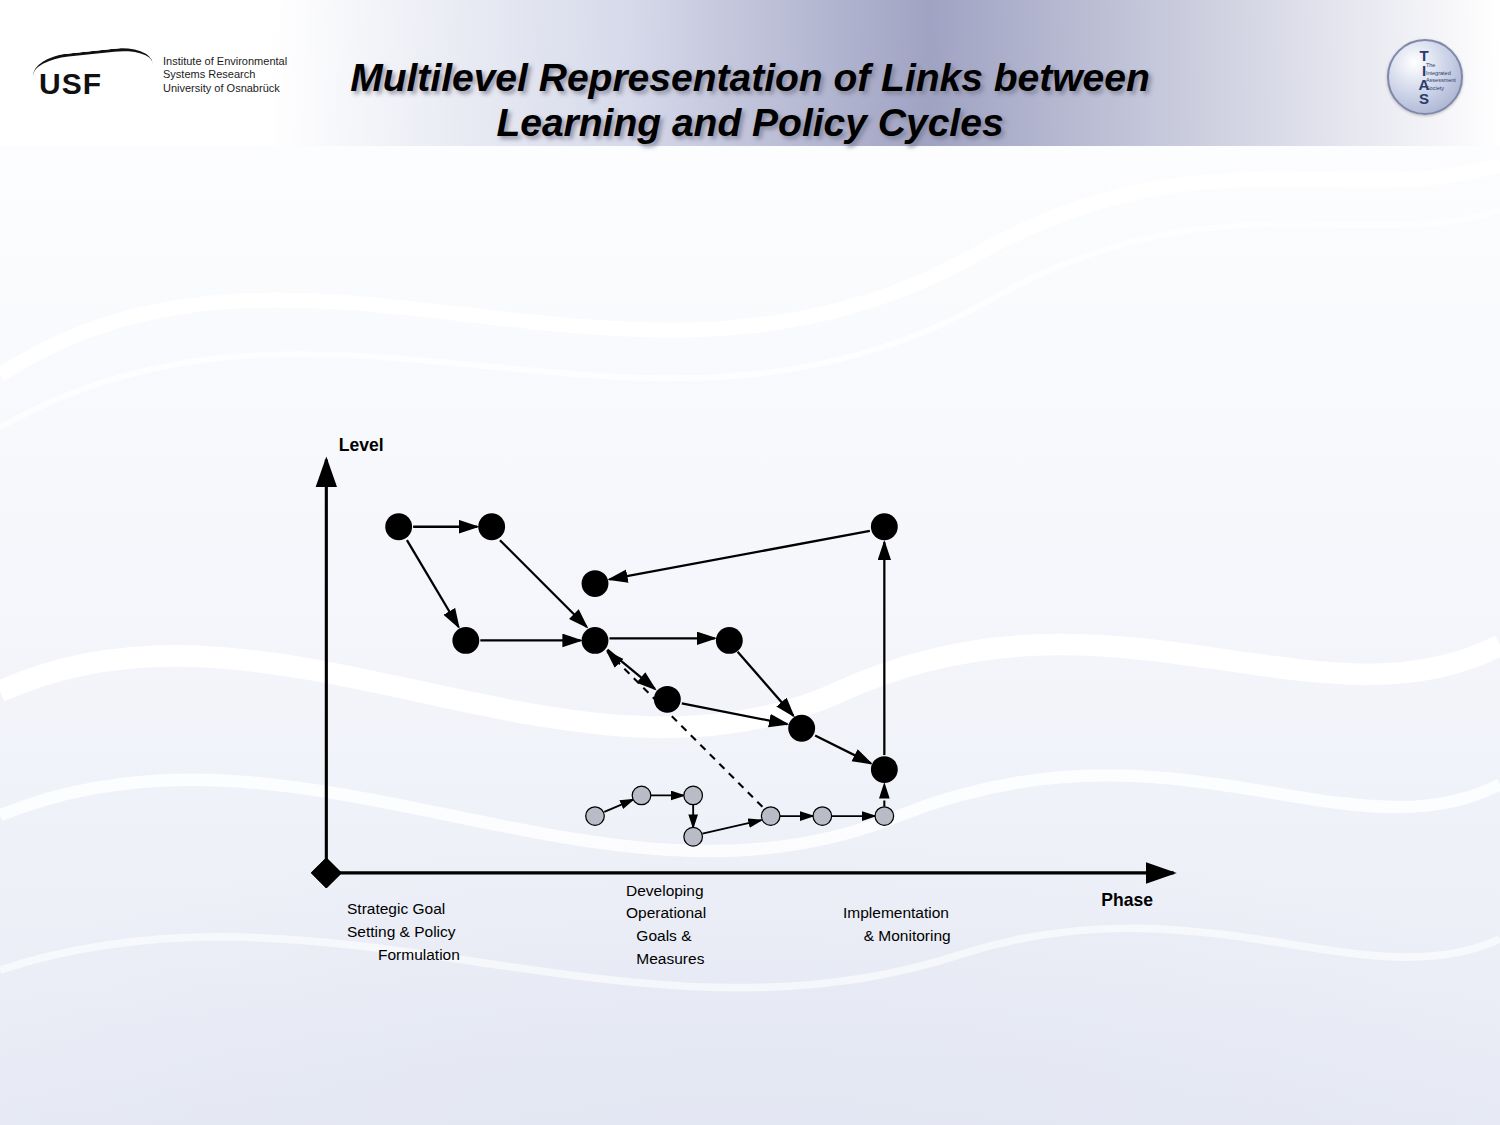USF
Institute of Environmental
Systems Research
University of Osnabrück
T
I
A
S
The
Integrated
Assessment
Society
Multilevel Representation of Links between Learning and Policy Cycles
Level Phase Strategic Goal Setting & Policy Formulation Developing Operational Goals & Measures Implementation & Monitoring